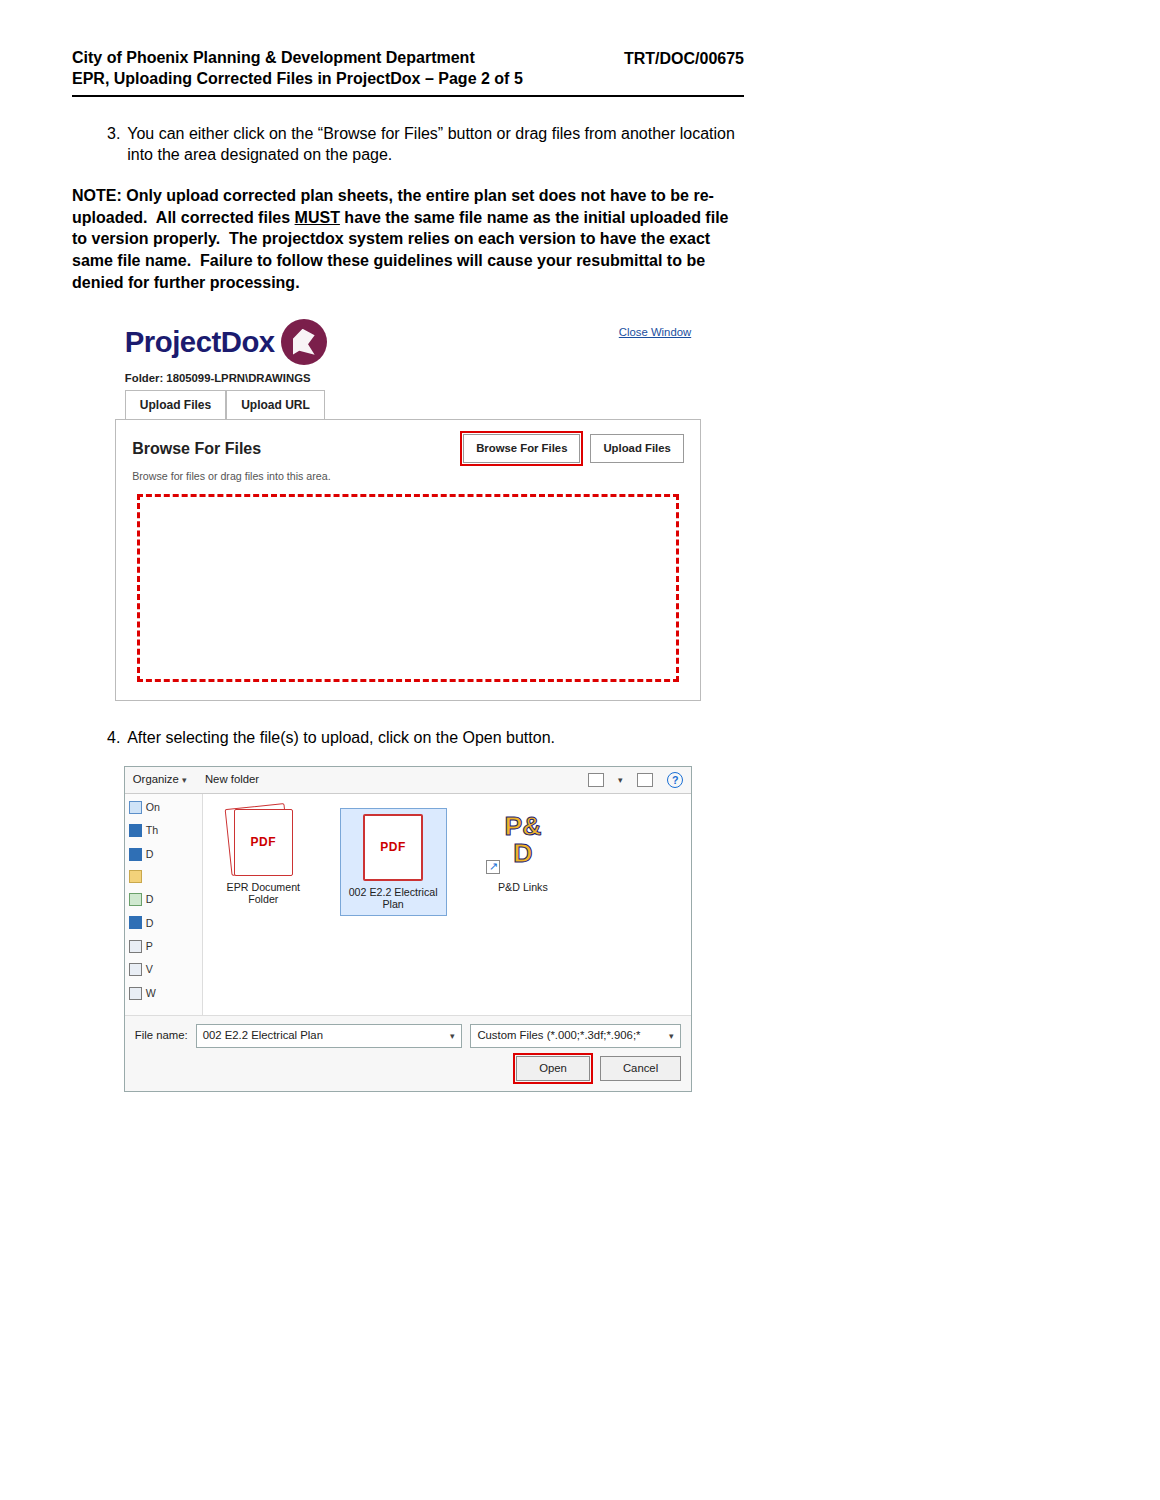City of Phoenix Planning & Development Department
EPR, Uploading Corrected Files in ProjectDox – Page 2 of 5
TRT/DOC/00675
You can either click on the “Browse for Files” button or drag files from another location into the area designated on the page.
NOTE: Only upload corrected plan sheets, the entire plan set does not have to be re-uploaded. All corrected files MUST have the same file name as the initial uploaded file to version properly. The projectdox system relies on each version to have the exact same file name. Failure to follow these guidelines will cause your resubmittal to be denied for further processing.
ProjectDox
Close Window
Folder: 1805099-LPRN\DRAWINGS
Upload Files
Upload URL
Browse For Files
Browse For Files
Upload Files
Browse for files or drag files into this area.
After selecting the file(s) to upload, click on the Open button.
Organize ▾ New folder
▾ ?
On
Th
D
D
D
P
V
W
PDF
EPR Document
Folder
PDF
002 E2.2 Electrical
Plan
P&
D
↗
P&D Links
File name:
002 E2.2 Electrical Plan ▾
Custom Files (*.000;*.3df;*.906;* ▾
Open
Cancel